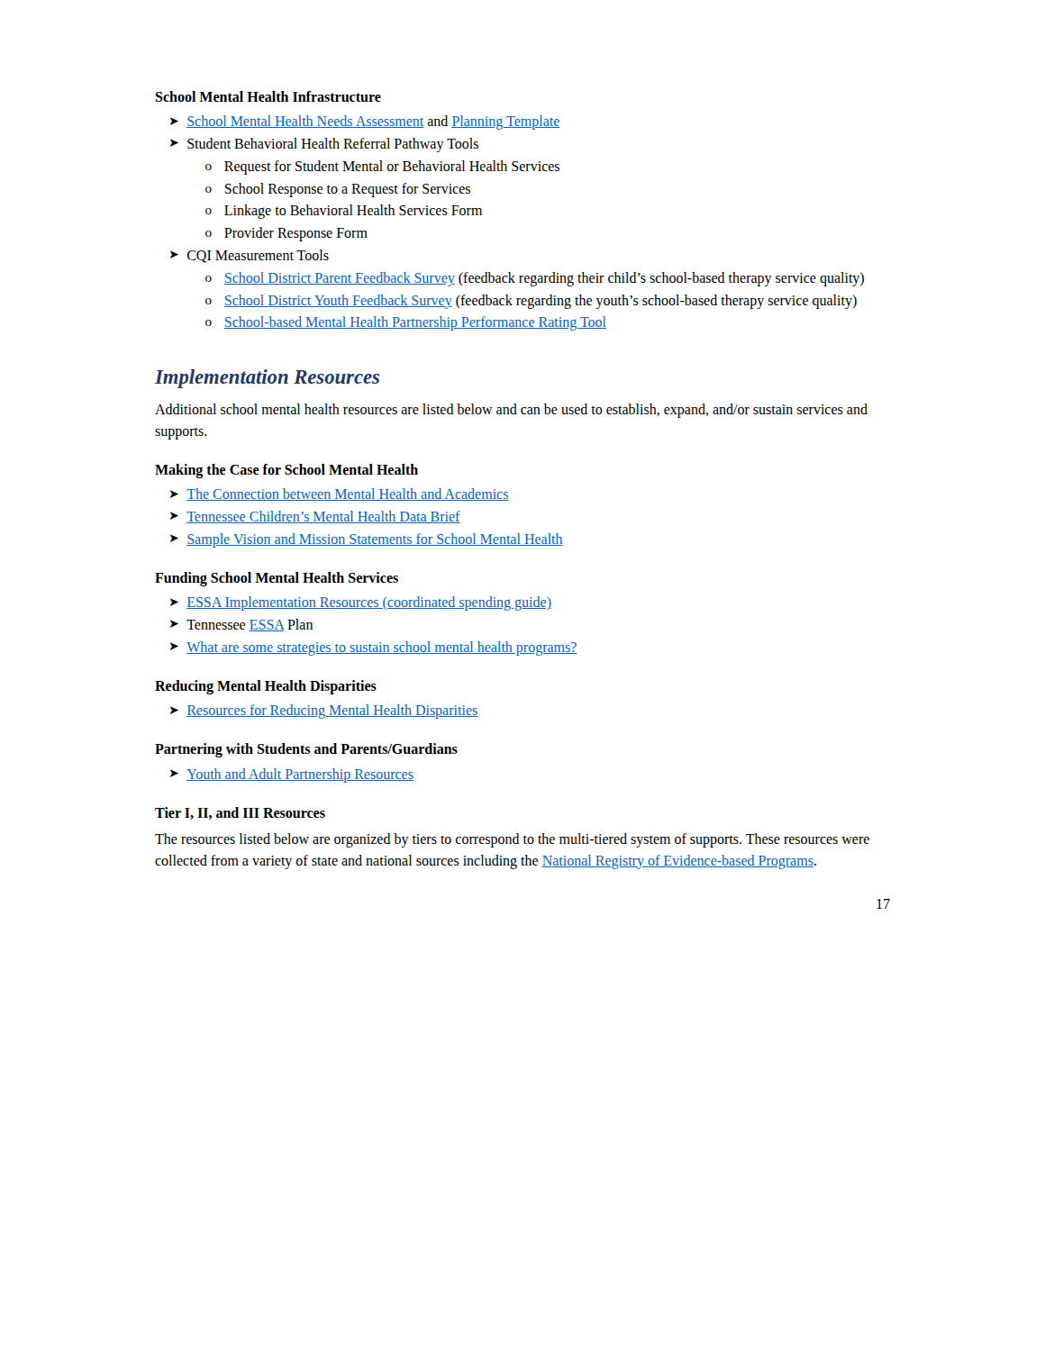School Mental Health Infrastructure
School Mental Health Needs Assessment and Planning Template
Student Behavioral Health Referral Pathway Tools
Request for Student Mental or Behavioral Health Services
School Response to a Request for Services
Linkage to Behavioral Health Services Form
Provider Response Form
CQI Measurement Tools
School District Parent Feedback Survey (feedback regarding their child’s school-based therapy service quality)
School District Youth Feedback Survey (feedback regarding the youth’s school-based therapy service quality)
School-based Mental Health Partnership Performance Rating Tool
Implementation Resources
Additional school mental health resources are listed below and can be used to establish, expand, and/or sustain services and supports.
Making the Case for School Mental Health
The Connection between Mental Health and Academics
Tennessee Children’s Mental Health Data Brief
Sample Vision and Mission Statements for School Mental Health
Funding School Mental Health Services
ESSA Implementation Resources (coordinated spending guide)
Tennessee ESSA Plan
What are some strategies to sustain school mental health programs?
Reducing Mental Health Disparities
Resources for Reducing Mental Health Disparities
Partnering with Students and Parents/Guardians
Youth and Adult Partnership Resources
Tier I, II, and III Resources
The resources listed below are organized by tiers to correspond to the multi-tiered system of supports. These resources were collected from a variety of state and national sources including the National Registry of Evidence-based Programs.
17